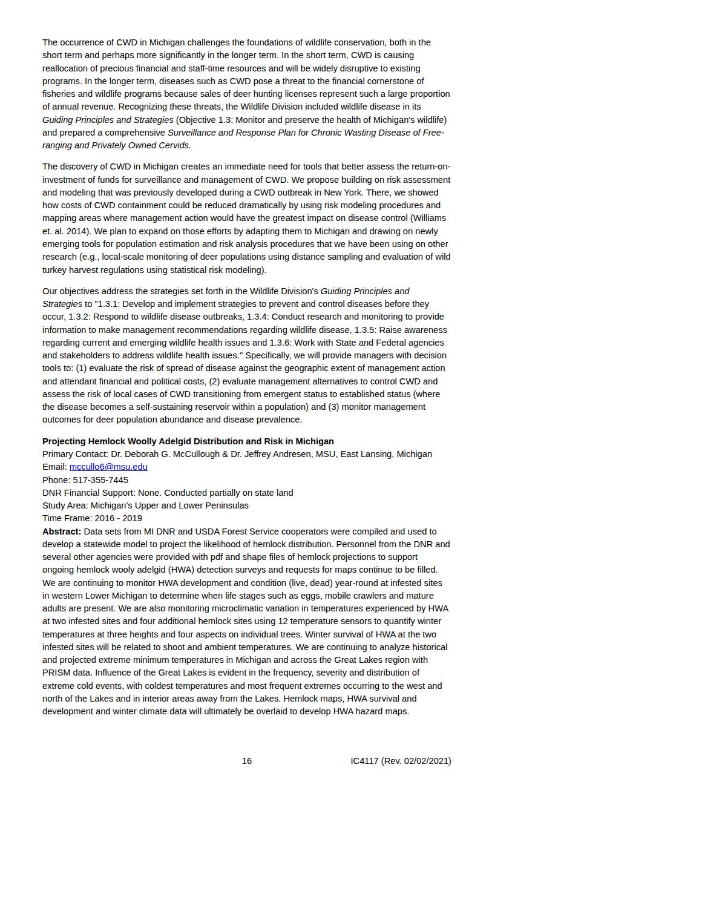The occurrence of CWD in Michigan challenges the foundations of wildlife conservation, both in the short term and perhaps more significantly in the longer term. In the short term, CWD is causing reallocation of precious financial and staff-time resources and will be widely disruptive to existing programs. In the longer term, diseases such as CWD pose a threat to the financial cornerstone of fisheries and wildlife programs because sales of deer hunting licenses represent such a large proportion of annual revenue. Recognizing these threats, the Wildlife Division included wildlife disease in its Guiding Principles and Strategies (Objective 1.3: Monitor and preserve the health of Michigan's wildlife) and prepared a comprehensive Surveillance and Response Plan for Chronic Wasting Disease of Free-ranging and Privately Owned Cervids.
The discovery of CWD in Michigan creates an immediate need for tools that better assess the return-on-investment of funds for surveillance and management of CWD. We propose building on risk assessment and modeling that was previously developed during a CWD outbreak in New York. There, we showed how costs of CWD containment could be reduced dramatically by using risk modeling procedures and mapping areas where management action would have the greatest impact on disease control (Williams et. al. 2014). We plan to expand on those efforts by adapting them to Michigan and drawing on newly emerging tools for population estimation and risk analysis procedures that we have been using on other research (e.g., local-scale monitoring of deer populations using distance sampling and evaluation of wild turkey harvest regulations using statistical risk modeling).
Our objectives address the strategies set forth in the Wildlife Division's Guiding Principles and Strategies to "1.3.1: Develop and implement strategies to prevent and control diseases before they occur, 1.3.2: Respond to wildlife disease outbreaks, 1.3.4: Conduct research and monitoring to provide information to make management recommendations regarding wildlife disease, 1.3.5: Raise awareness regarding current and emerging wildlife health issues and 1.3.6: Work with State and Federal agencies and stakeholders to address wildlife health issues." Specifically, we will provide managers with decision tools to: (1) evaluate the risk of spread of disease against the geographic extent of management action and attendant financial and political costs, (2) evaluate management alternatives to control CWD and assess the risk of local cases of CWD transitioning from emergent status to established status (where the disease becomes a self-sustaining reservoir within a population) and (3) monitor management outcomes for deer population abundance and disease prevalence.
Projecting Hemlock Woolly Adelgid Distribution and Risk in Michigan
Primary Contact: Dr. Deborah G. McCullough & Dr. Jeffrey Andresen, MSU, East Lansing, Michigan
Email: mccullo6@msu.edu
Phone: 517-355-7445
DNR Financial Support: None. Conducted partially on state land
Study Area: Michigan's Upper and Lower Peninsulas
Time Frame: 2016 - 2019
Abstract: Data sets from MI DNR and USDA Forest Service cooperators were compiled and used to develop a statewide model to project the likelihood of hemlock distribution. Personnel from the DNR and several other agencies were provided with pdf and shape files of hemlock projections to support ongoing hemlock wooly adelgid (HWA) detection surveys and requests for maps continue to be filled. We are continuing to monitor HWA development and condition (live, dead) year-round at infested sites in western Lower Michigan to determine when life stages such as eggs, mobile crawlers and mature adults are present. We are also monitoring microclimatic variation in temperatures experienced by HWA at two infested sites and four additional hemlock sites using 12 temperature sensors to quantify winter temperatures at three heights and four aspects on individual trees. Winter survival of HWA at the two infested sites will be related to shoot and ambient temperatures. We are continuing to analyze historical and projected extreme minimum temperatures in Michigan and across the Great Lakes region with PRISM data. Influence of the Great Lakes is evident in the frequency, severity and distribution of extreme cold events, with coldest temperatures and most frequent extremes occurring to the west and north of the Lakes and in interior areas away from the Lakes. Hemlock maps, HWA survival and development and winter climate data will ultimately be overlaid to develop HWA hazard maps.
16
IC4117 (Rev. 02/02/2021)